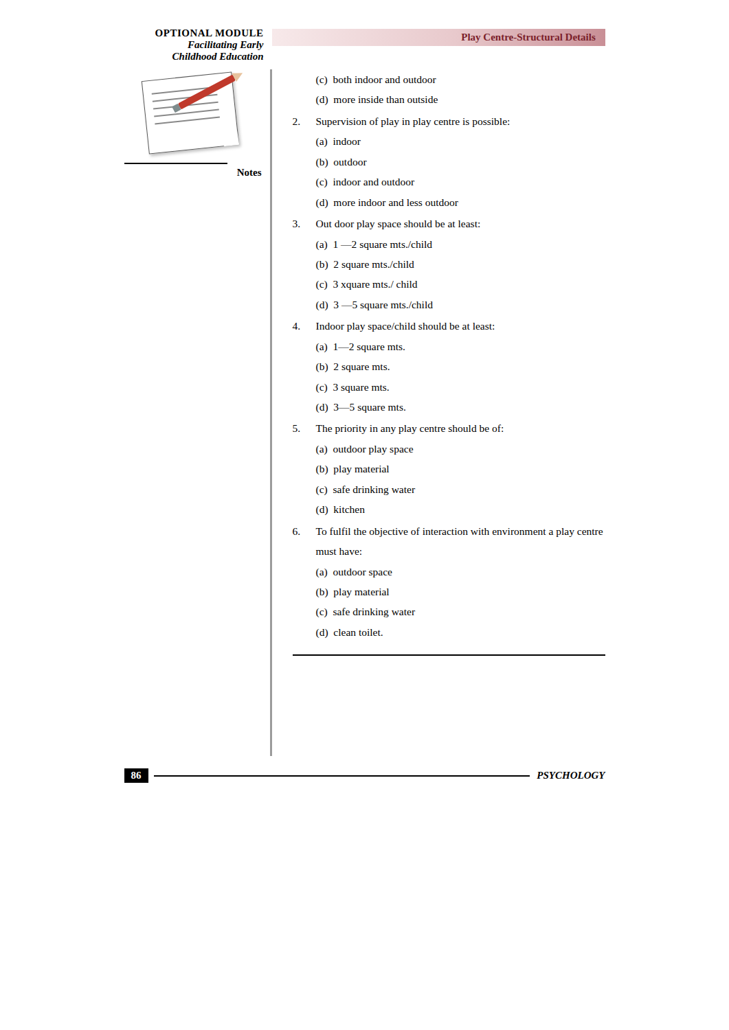OPTIONAL MODULE
Facilitating Early
Childhood Education
Play Centre-Structural Details
Notes
(c) both indoor and outdoor
(d) more inside than outside
2. Supervision of play in play centre is possible:
(a) indoor
(b) outdoor
(c) indoor and outdoor
(d) more indoor and less outdoor
3. Out door play space should be at least:
(a) 1 —2 square mts./child
(b) 2 square mts./child
(c) 3 xquare mts./ child
(d) 3 —5 square mts./child
4. Indoor play space/child should be at least:
(a) 1—2 square mts.
(b) 2 square mts.
(c) 3 square mts.
(d) 3—5 square mts.
5. The priority in any play centre should be of:
(a) outdoor play space
(b) play material
(c) safe drinking water
(d) kitchen
6. To fulfil the objective of interaction with environment a play centre must have:
(a) outdoor space
(b) play material
(c) safe drinking water
(d) clean toilet.
86
PSYCHOLOGY